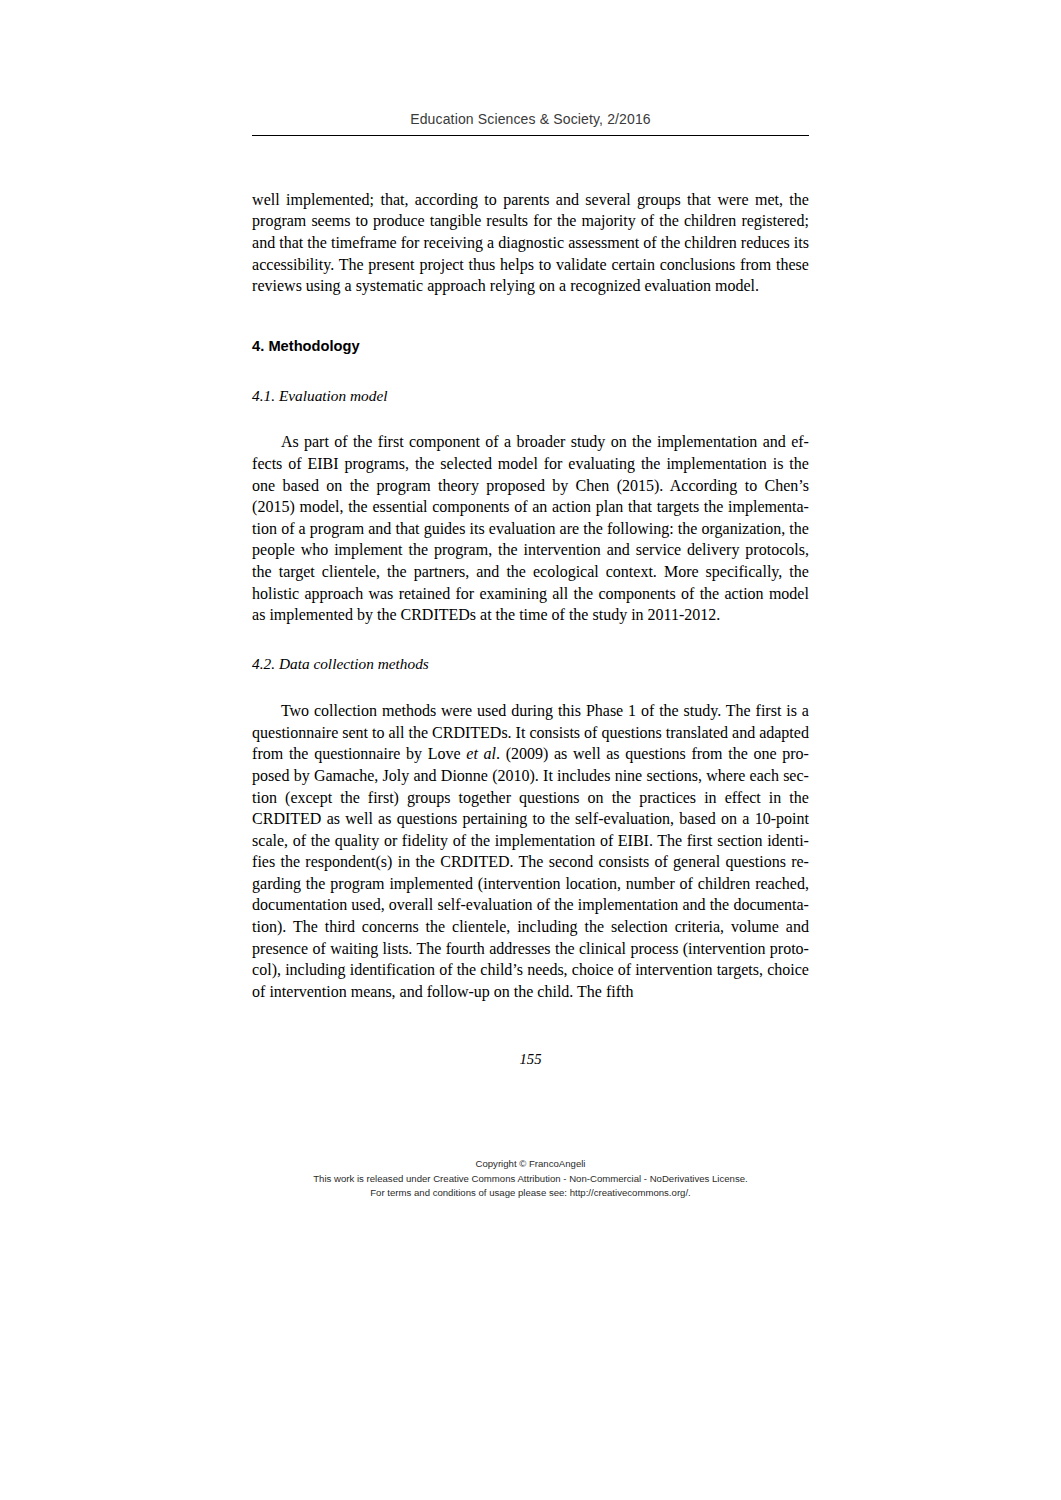Education Sciences & Society, 2/2016
well implemented; that, according to parents and several groups that were met, the program seems to produce tangible results for the majority of the children registered; and that the timeframe for receiving a diagnostic assessment of the children reduces its accessibility. The present project thus helps to validate certain conclusions from these reviews using a systematic approach relying on a recognized evaluation model.
4. Methodology
4.1. Evaluation model
As part of the first component of a broader study on the implementation and effects of EIBI programs, the selected model for evaluating the implementation is the one based on the program theory proposed by Chen (2015). According to Chen’s (2015) model, the essential components of an action plan that targets the implementation of a program and that guides its evaluation are the following: the organization, the people who implement the program, the intervention and service delivery protocols, the target clientele, the partners, and the ecological context. More specifically, the holistic approach was retained for examining all the components of the action model as implemented by the CRDITEDs at the time of the study in 2011-2012.
4.2. Data collection methods
Two collection methods were used during this Phase 1 of the study. The first is a questionnaire sent to all the CRDITEDs. It consists of questions translated and adapted from the questionnaire by Love et al. (2009) as well as questions from the one proposed by Gamache, Joly and Dionne (2010). It includes nine sections, where each section (except the first) groups together questions on the practices in effect in the CRDITED as well as questions pertaining to the self-evaluation, based on a 10‑point scale, of the quality or fidelity of the implementation of EIBI. The first section identifies the respondent(s) in the CRDITED. The second consists of general questions regarding the program implemented (intervention location, number of children reached, documentation used, overall self-evaluation of the implementation and the documentation). The third concerns the clientele, including the selection criteria, volume and presence of waiting lists. The fourth addresses the clinical process (intervention protocol), including identification of the child’s needs, choice of intervention targets, choice of intervention means, and follow-up on the child. The fifth
155
Copyright © FrancoAngeli
This work is released under Creative Commons Attribution - Non-Commercial - NoDerivatives License.
For terms and conditions of usage please see: http://creativecommons.org/.